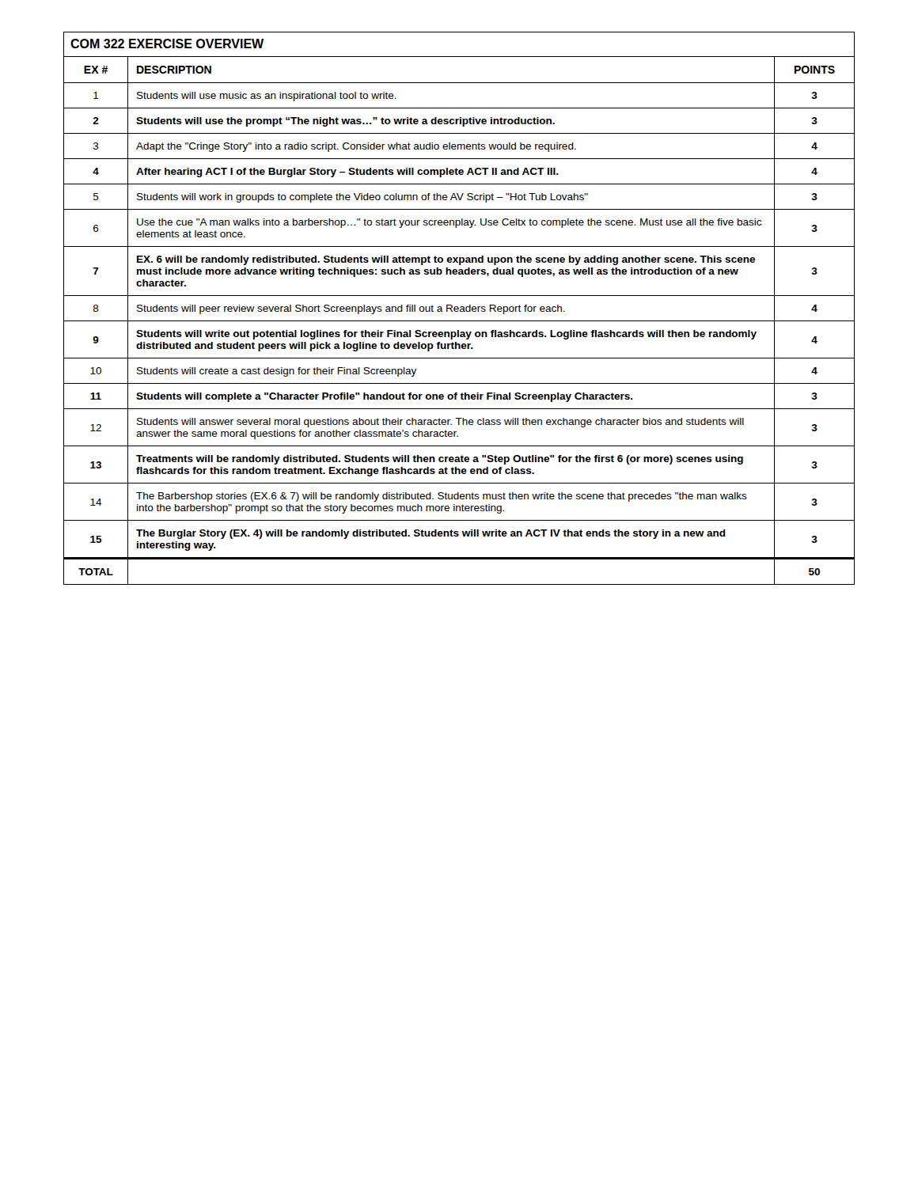COM 322 EXERCISE OVERVIEW
| EX # | DESCRIPTION | POINTS |
| --- | --- | --- |
| 1 | Students will use music as an inspirational tool to write. | 3 |
| 2 | Students will use the prompt “The night was…” to write a descriptive introduction. | 3 |
| 3 | Adapt the "Cringe Story" into a radio script. Consider what audio elements would be required. | 4 |
| 4 | After hearing ACT I of the Burglar Story – Students will complete ACT II and ACT III. | 4 |
| 5 | Students will work in groupds to complete the Video column of the AV Script – "Hot Tub Lovahs" | 3 |
| 6 | Use the cue "A man walks into a barbershop…" to start your screenplay. Use Celtx to complete the scene. Must use all the five basic elements at least once. | 3 |
| 7 | EX. 6 will be randomly redistributed. Students will attempt to expand upon the scene by adding another scene. This scene must include more advance writing techniques: such as sub headers, dual quotes, as well as the introduction of a new character. | 3 |
| 8 | Students will peer review several Short Screenplays and fill out a Readers Report for each. | 4 |
| 9 | Students will write out potential loglines for their Final Screenplay on flashcards. Logline flashcards will then be randomly distributed and student peers will pick a logline to develop further. | 4 |
| 10 | Students will create a cast design for their Final Screenplay | 4 |
| 11 | Students will complete a "Character Profile" handout for one of their Final Screenplay Characters. | 3 |
| 12 | Students will answer several moral questions about their character. The class will then exchange character bios and students will answer the same moral questions for another classmate’s character. | 3 |
| 13 | Treatments will be randomly distributed. Students will then create a "Step Outline" for the first 6 (or more) scenes using flashcards for this random treatment. Exchange flashcards at the end of class. | 3 |
| 14 | The Barbershop stories (EX.6 & 7) will be randomly distributed. Students must then write the scene that precedes "the man walks into the barbershop" prompt so that the story becomes much more interesting. | 3 |
| 15 | The Burglar Story (EX. 4) will be randomly distributed. Students will write an ACT IV that ends the story in a new and interesting way. | 3 |
| TOTAL | | 50 |